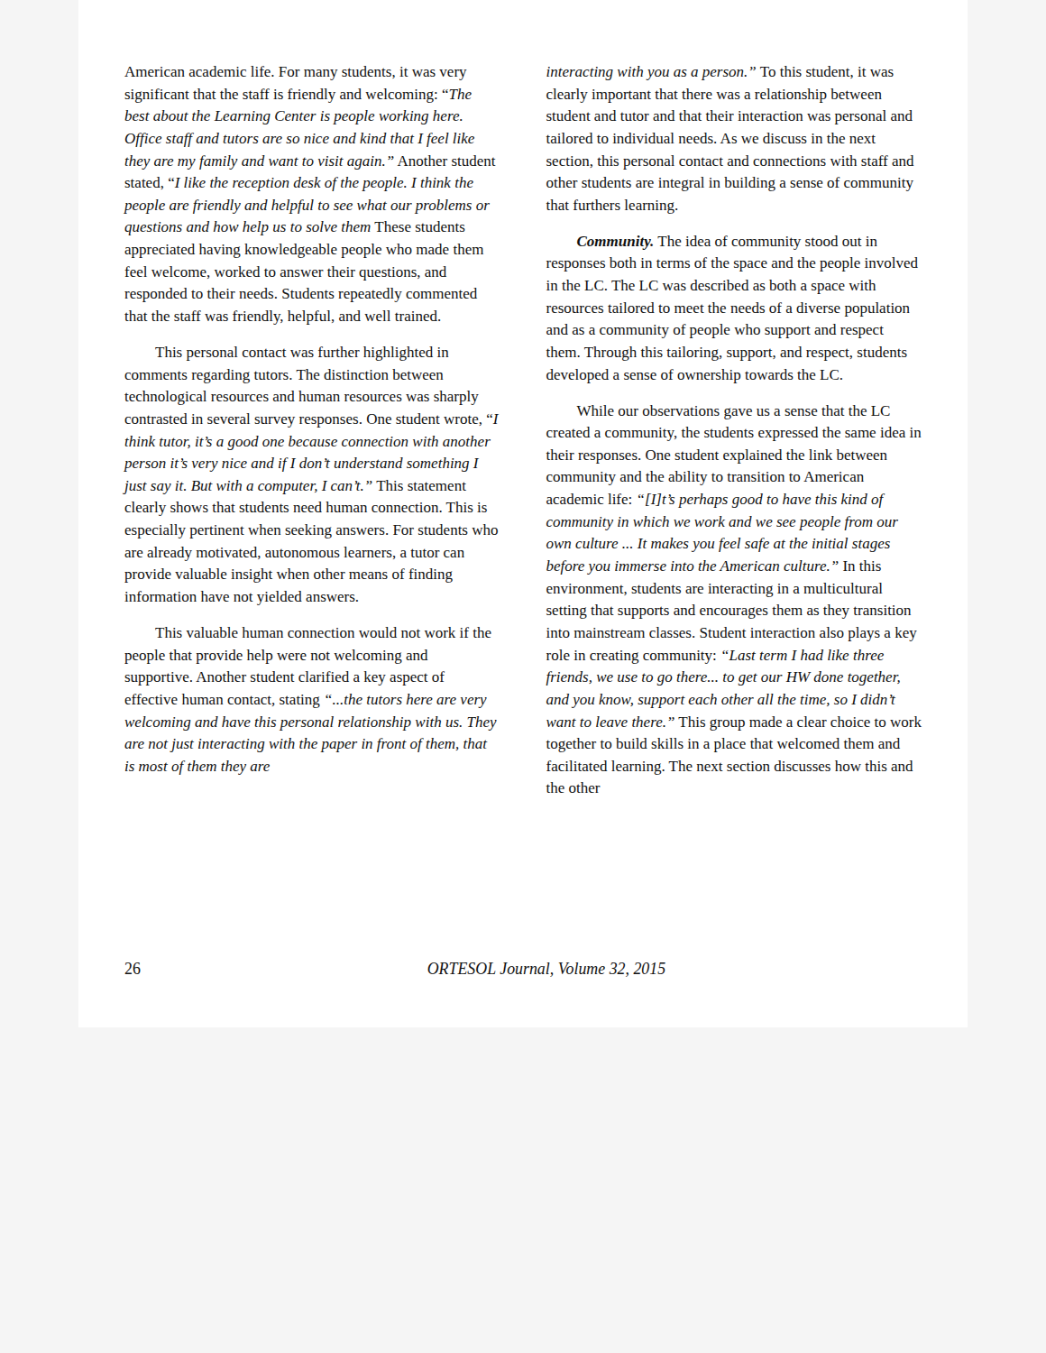American academic life. For many students, it was very significant that the staff is friendly and welcoming: “The best about the Learning Center is people working here. Office staff and tutors are so nice and kind that I feel like they are my family and want to visit again.” Another student stated, “I like the reception desk of the people. I think the people are friendly and helpful to see what our problems or questions and how help us to solve them These students appreciated having knowledgeable people who made them feel welcome, worked to answer their questions, and responded to their needs. Students repeatedly commented that the staff was friendly, helpful, and well trained.
This personal contact was further highlighted in comments regarding tutors. The distinction between technological resources and human resources was sharply contrasted in several survey responses. One student wrote, “I think tutor, it’s a good one because connection with another person it’s very nice and if I don’t understand something I just say it. But with a computer, I can’t.” This statement clearly shows that students need human connection. This is especially pertinent when seeking answers. For students who are already motivated, autonomous learners, a tutor can provide valuable insight when other means of finding information have not yielded answers.
This valuable human connection would not work if the people that provide help were not welcoming and supportive. Another student clarified a key aspect of effective human contact, stating “...the tutors here are very welcoming and have this personal relationship with us. They are not just interacting with the paper in front of them, that is most of them they are
interacting with you as a person.” To this student, it was clearly important that there was a relationship between student and tutor and that their interaction was personal and tailored to individual needs. As we discuss in the next section, this personal contact and connections with staff and other students are integral in building a sense of community that furthers learning.
Community. The idea of community stood out in responses both in terms of the space and the people involved in the LC. The LC was described as both a space with resources tailored to meet the needs of a diverse population and as a community of people who support and respect them. Through this tailoring, support, and respect, students developed a sense of ownership towards the LC.
While our observations gave us a sense that the LC created a community, the students expressed the same idea in their responses. One student explained the link between community and the ability to transition to American academic life: “[I]t’s perhaps good to have this kind of community in which we work and we see people from our own culture ... It makes you feel safe at the initial stages before you immerse into the American culture.” In this environment, students are interacting in a multicultural setting that supports and encourages them as they transition into mainstream classes. Student interaction also plays a key role in creating community: “Last term I had like three friends, we use to go there... to get our HW done together, and you know, support each other all the time, so I didn’t want to leave there.” This group made a clear choice to work together to build skills in a place that welcomed them and facilitated learning. The next section discusses how this and the other
26
ORTESOL Journal, Volume 32, 2015